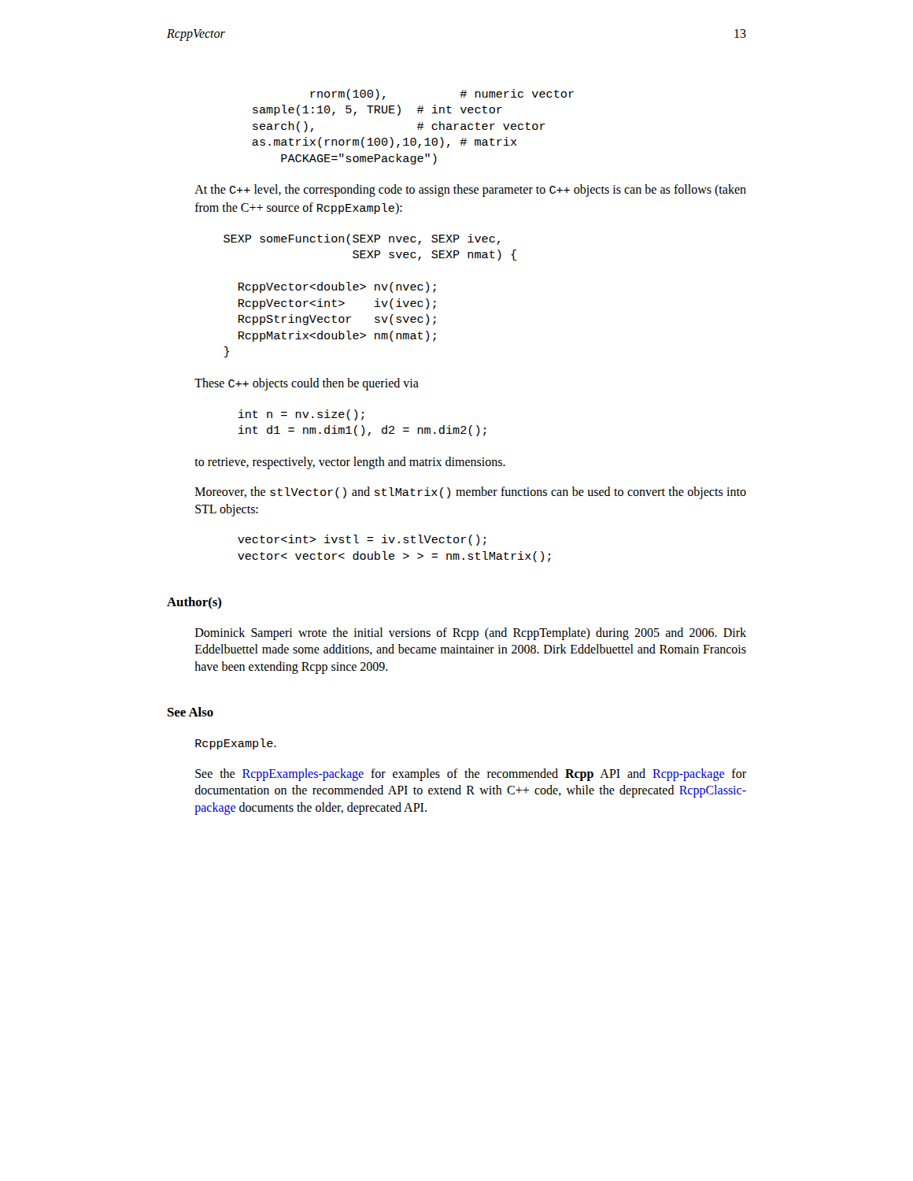RcppVector 13
              rnorm(100),          # numeric vector
      sample(1:10, 5, TRUE)  # int vector
      search(),              # character vector
      as.matrix(rnorm(100),10,10), # matrix
          PACKAGE="somePackage")
At the C++ level, the corresponding code to assign these parameter to C++ objects is can be as follows (taken from the C++ source of RcppExample):
  SEXP someFunction(SEXP nvec, SEXP ivec,
                    SEXP svec, SEXP nmat) {

    RcppVector<double> nv(nvec);
    RcppVector<int>    iv(ivec);
    RcppStringVector   sv(svec);
    RcppMatrix<double> nm(nmat);
  }
These C++ objects could then be queried via
    int n = nv.size();
    int d1 = nm.dim1(), d2 = nm.dim2();
to retrieve, respectively, vector length and matrix dimensions.
Moreover, the stlVector() and stlMatrix() member functions can be used to convert the objects into STL objects:
    vector<int> ivstl = iv.stlVector();
    vector< vector< double > > = nm.stlMatrix();
Author(s)
Dominick Samperi wrote the initial versions of Rcpp (and RcppTemplate) during 2005 and 2006. Dirk Eddelbuettel made some additions, and became maintainer in 2008. Dirk Eddelbuettel and Romain Francois have been extending Rcpp since 2009.
See Also
RcppExample.
See the RcppExamples-package for examples of the recommended Rcpp API and Rcpp-package for documentation on the recommended API to extend R with C++ code, while the deprecated RcppClassic-package documents the older, deprecated API.